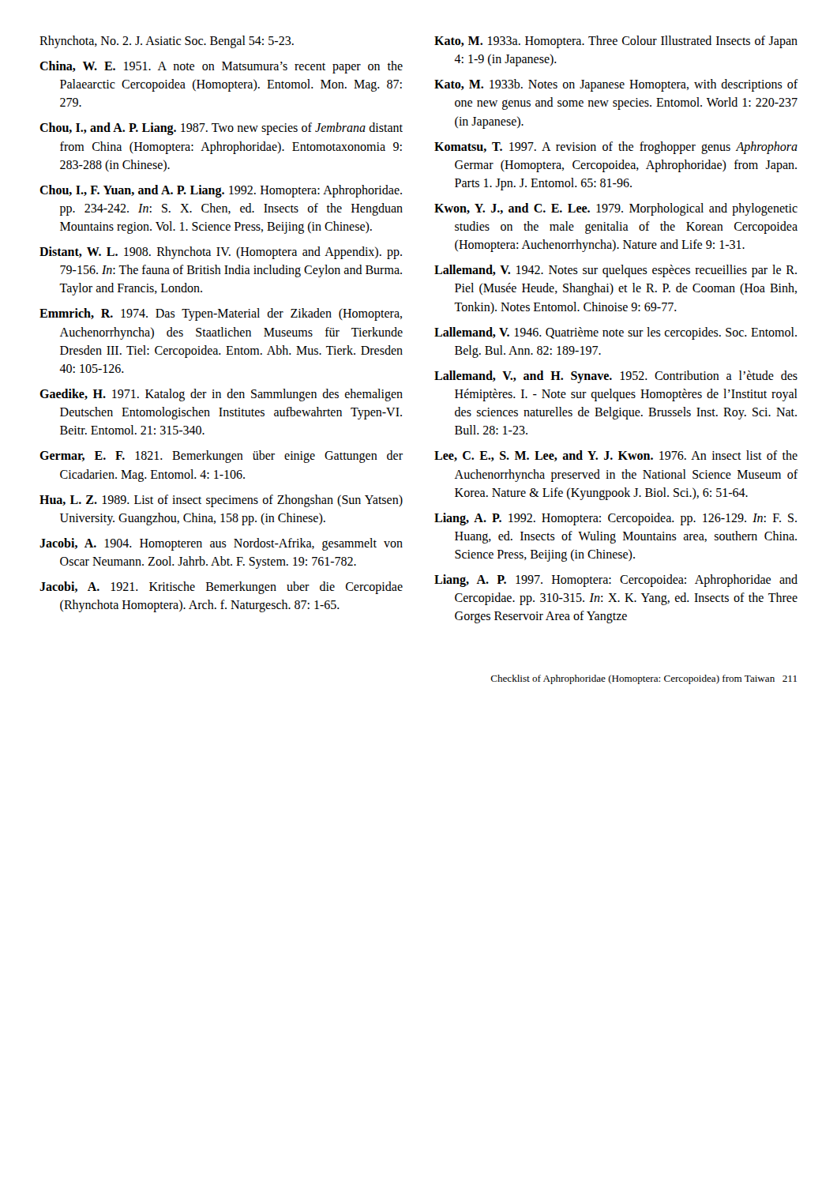Rhynchota, No. 2. J. Asiatic Soc. Bengal 54: 5-23.
China, W. E. 1951. A note on Matsumura’s recent paper on the Palaearctic Cercopoidea (Homoptera). Entomol. Mon. Mag. 87: 279.
Chou, I., and A. P. Liang. 1987. Two new species of Jembrana distant from China (Homoptera: Aphrophoridae). Entomotaxonomia 9: 283-288 (in Chinese).
Chou, I., F. Yuan, and A. P. Liang. 1992. Homoptera: Aphrophoridae. pp. 234-242. In: S. X. Chen, ed. Insects of the Hengduan Mountains region. Vol. 1. Science Press, Beijing (in Chinese).
Distant, W. L. 1908. Rhynchota IV. (Homoptera and Appendix). pp. 79-156. In: The fauna of British India including Ceylon and Burma. Taylor and Francis, London.
Emmrich, R. 1974. Das Typen-Material der Zikaden (Homoptera, Auchenorrhyncha) des Staatlichen Museums für Tierkunde Dresden III. Tiel: Cercopoidea. Entom. Abh. Mus. Tierk. Dresden 40: 105-126.
Gaedike, H. 1971. Katalog der in den Sammlungen des ehemaligen Deutschen Entomologischen Institutes aufbewahrten Typen-VI. Beitr. Entomol. 21: 315-340.
Germar, E. F. 1821. Bemerkungen über einige Gattungen der Cicadarien. Mag. Entomol. 4: 1-106.
Hua, L. Z. 1989. List of insect specimens of Zhongshan (Sun Yatsen) University. Guangzhou, China, 158 pp. (in Chinese).
Jacobi, A. 1904. Homopteren aus Nordost-Afrika, gesammelt von Oscar Neumann. Zool. Jahrb. Abt. F. System. 19: 761-782.
Jacobi, A. 1921. Kritische Bemerkungen uber die Cercopidae (Rhynchota Homoptera). Arch. f. Naturgesch. 87: 1-65.
Kato, M. 1933a. Homoptera. Three Colour Illustrated Insects of Japan 4: 1-9 (in Japanese).
Kato, M. 1933b. Notes on Japanese Homoptera, with descriptions of one new genus and some new species. Entomol. World 1: 220-237 (in Japanese).
Komatsu, T. 1997. A revision of the froghopper genus Aphrophora Germar (Homoptera, Cercopoidea, Aphrophoridae) from Japan. Parts 1. Jpn. J. Entomol. 65: 81-96.
Kwon, Y. J., and C. E. Lee. 1979. Morphological and phylogenetic studies on the male genitalia of the Korean Cercopoidea (Homoptera: Auchenorrhyncha). Nature and Life 9: 1-31.
Lallemand, V. 1942. Notes sur quelques espèces recueillies par le R. Piel (Musée Heude, Shanghai) et le R. P. de Cooman (Hoa Binh, Tonkin). Notes Entomol. Chinoise 9: 69-77.
Lallemand, V. 1946. Quatrième note sur les cercopides. Soc. Entomol. Belg. Bul. Ann. 82: 189-197.
Lallemand, V., and H. Synave. 1952. Contribution a l’ètude des Hémiptères. I. - Note sur quelques Homoptères de l’Institut royal des sciences naturelles de Belgique. Brussels Inst. Roy. Sci. Nat. Bull. 28: 1-23.
Lee, C. E., S. M. Lee, and Y. J. Kwon. 1976. An insect list of the Auchenorrhyncha preserved in the National Science Museum of Korea. Nature & Life (Kyungpook J. Biol. Sci.), 6: 51-64.
Liang, A. P. 1992. Homoptera: Cercopoidea. pp. 126-129. In: F. S. Huang, ed. Insects of Wuling Mountains area, southern China. Science Press, Beijing (in Chinese).
Liang, A. P. 1997. Homoptera: Cercopoidea: Aphrophoridae and Cercopidae. pp. 310-315. In: X. K. Yang, ed. Insects of the Three Gorges Reservoir Area of Yangtze
Checklist of Aphrophoridae (Homoptera: Cercopoidea) from Taiwan 211